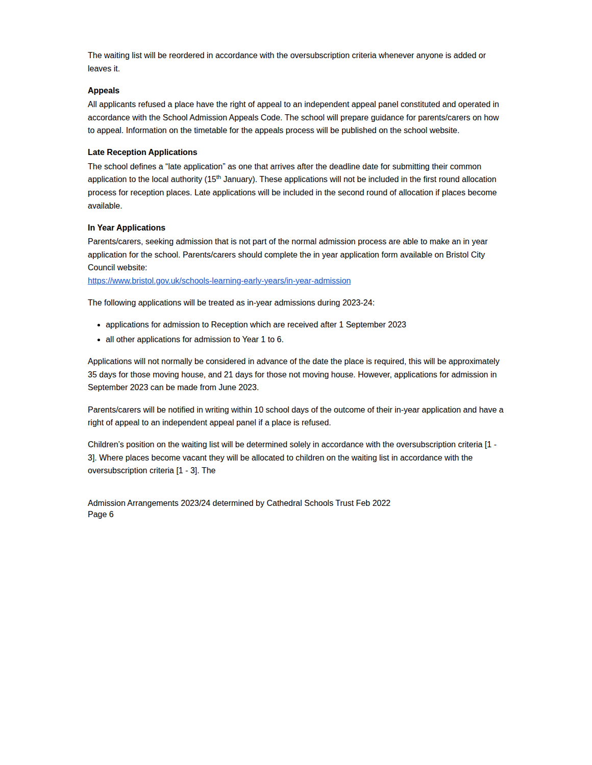The waiting list will be reordered in accordance with the oversubscription criteria whenever anyone is added or leaves it.
Appeals
All applicants refused a place have the right of appeal to an independent appeal panel constituted and operated in accordance with the School Admission Appeals Code. The school will prepare guidance for parents/carers on how to appeal. Information on the timetable for the appeals process will be published on the school website.
Late Reception Applications
The school defines a “late application” as one that arrives after the deadline date for submitting their common application to the local authority (15th January). These applications will not be included in the first round allocation process for reception places. Late applications will be included in the second round of allocation if places become available.
In Year Applications
Parents/carers, seeking admission that is not part of the normal admission process are able to make an in year application for the school. Parents/carers should complete the in year application form available on Bristol City Council website:
https://www.bristol.gov.uk/schools-learning-early-years/in-year-admission
The following applications will be treated as in-year admissions during 2023-24:
applications for admission to Reception which are received after 1 September 2023
all other applications for admission to Year 1 to 6.
Applications will not normally be considered in advance of the date the place is required, this will be approximately 35 days for those moving house, and 21 days for those not moving house. However, applications for admission in September 2023 can be made from June 2023.
Parents/carers will be notified in writing within 10 school days of the outcome of their in-year application and have a right of appeal to an independent appeal panel if a place is refused.
Children’s position on the waiting list will be determined solely in accordance with the oversubscription criteria [1 - 3]. Where places become vacant they will be allocated to children on the waiting list in accordance with the oversubscription criteria [1 - 3]. The
Admission Arrangements 2023/24 determined by Cathedral Schools Trust Feb 2022
Page 6